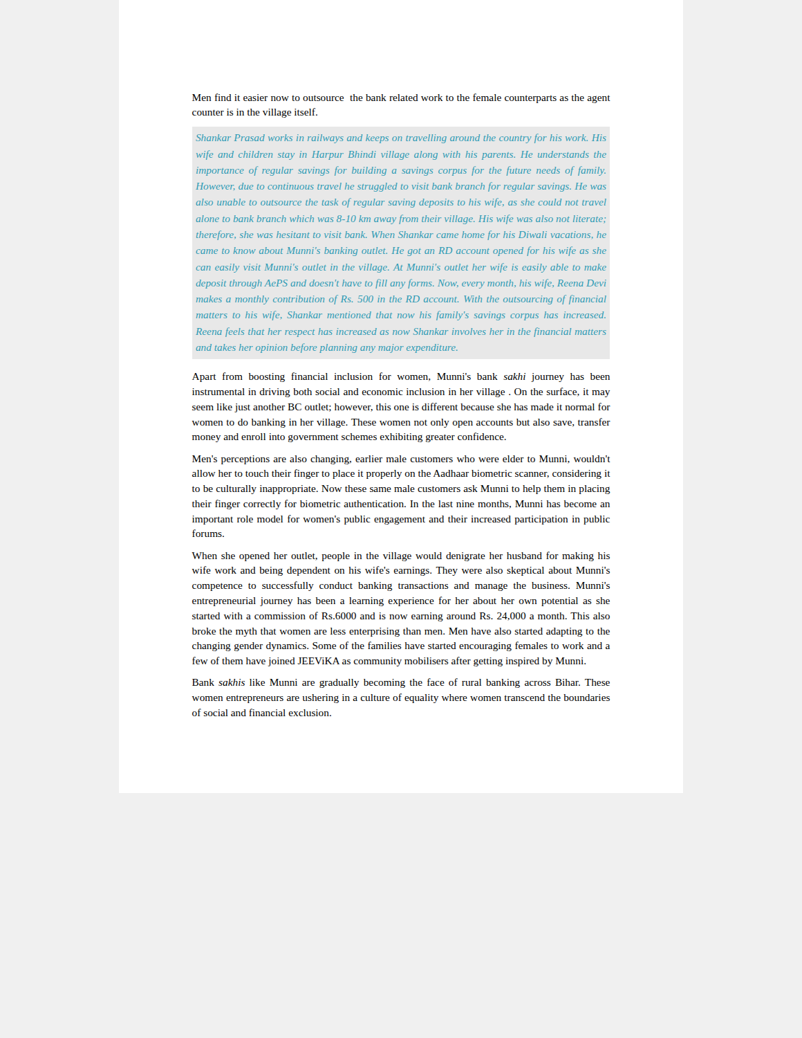Men find it easier now to outsource the bank related work to the female counterparts as the agent counter is in the village itself.
Shankar Prasad works in railways and keeps on travelling around the country for his work. His wife and children stay in Harpur Bhindi village along with his parents. He understands the importance of regular savings for building a savings corpus for the future needs of family. However, due to continuous travel he struggled to visit bank branch for regular savings. He was also unable to outsource the task of regular saving deposits to his wife, as she could not travel alone to bank branch which was 8-10 km away from their village. His wife was also not literate; therefore, she was hesitant to visit bank. When Shankar came home for his Diwali vacations, he came to know about Munni's banking outlet. He got an RD account opened for his wife as she can easily visit Munni's outlet in the village. At Munni's outlet her wife is easily able to make deposit through AePS and doesn't have to fill any forms. Now, every month, his wife, Reena Devi makes a monthly contribution of Rs. 500 in the RD account. With the outsourcing of financial matters to his wife, Shankar mentioned that now his family's savings corpus has increased. Reena feels that her respect has increased as now Shankar involves her in the financial matters and takes her opinion before planning any major expenditure.
Apart from boosting financial inclusion for women, Munni's bank sakhi journey has been instrumental in driving both social and economic inclusion in her village . On the surface, it may seem like just another BC outlet; however, this one is different because she has made it normal for women to do banking in her village. These women not only open accounts but also save, transfer money and enroll into government schemes exhibiting greater confidence.
Men's perceptions are also changing, earlier male customers who were elder to Munni, wouldn't allow her to touch their finger to place it properly on the Aadhaar biometric scanner, considering it to be culturally inappropriate. Now these same male customers ask Munni to help them in placing their finger correctly for biometric authentication. In the last nine months, Munni has become an important role model for women's public engagement and their increased participation in public forums.
When she opened her outlet, people in the village would denigrate her husband for making his wife work and being dependent on his wife's earnings. They were also skeptical about Munni's competence to successfully conduct banking transactions and manage the business. Munni's entrepreneurial journey has been a learning experience for her about her own potential as she started with a commission of Rs.6000 and is now earning around Rs. 24,000 a month. This also broke the myth that women are less enterprising than men. Men have also started adapting to the changing gender dynamics. Some of the families have started encouraging females to work and a few of them have joined JEEViKA as community mobilisers after getting inspired by Munni.
Bank sakhis like Munni are gradually becoming the face of rural banking across Bihar. These women entrepreneurs are ushering in a culture of equality where women transcend the boundaries of social and financial exclusion.